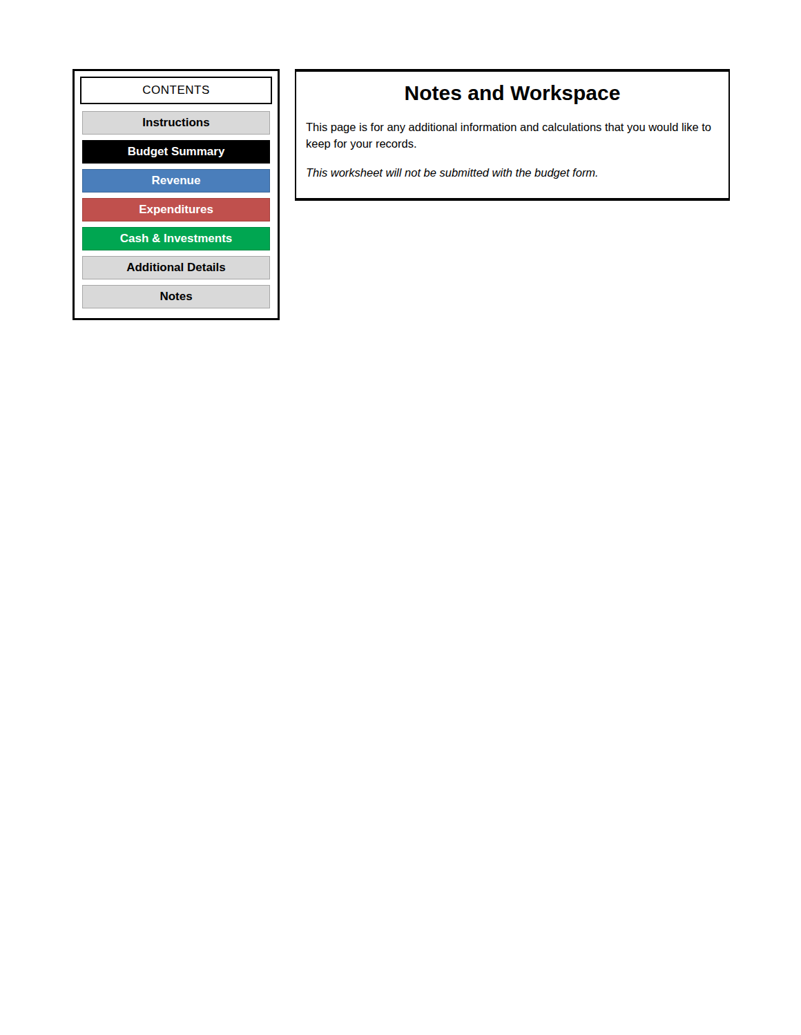CONTENTS
Instructions Budget Summary Revenue Expenditures Cash & Investments Additional Details Notes
Notes and Workspace
This page is for any additional information and calculations that you would like to
keep for your records.
This worksheet will not be submitted with the budget form.